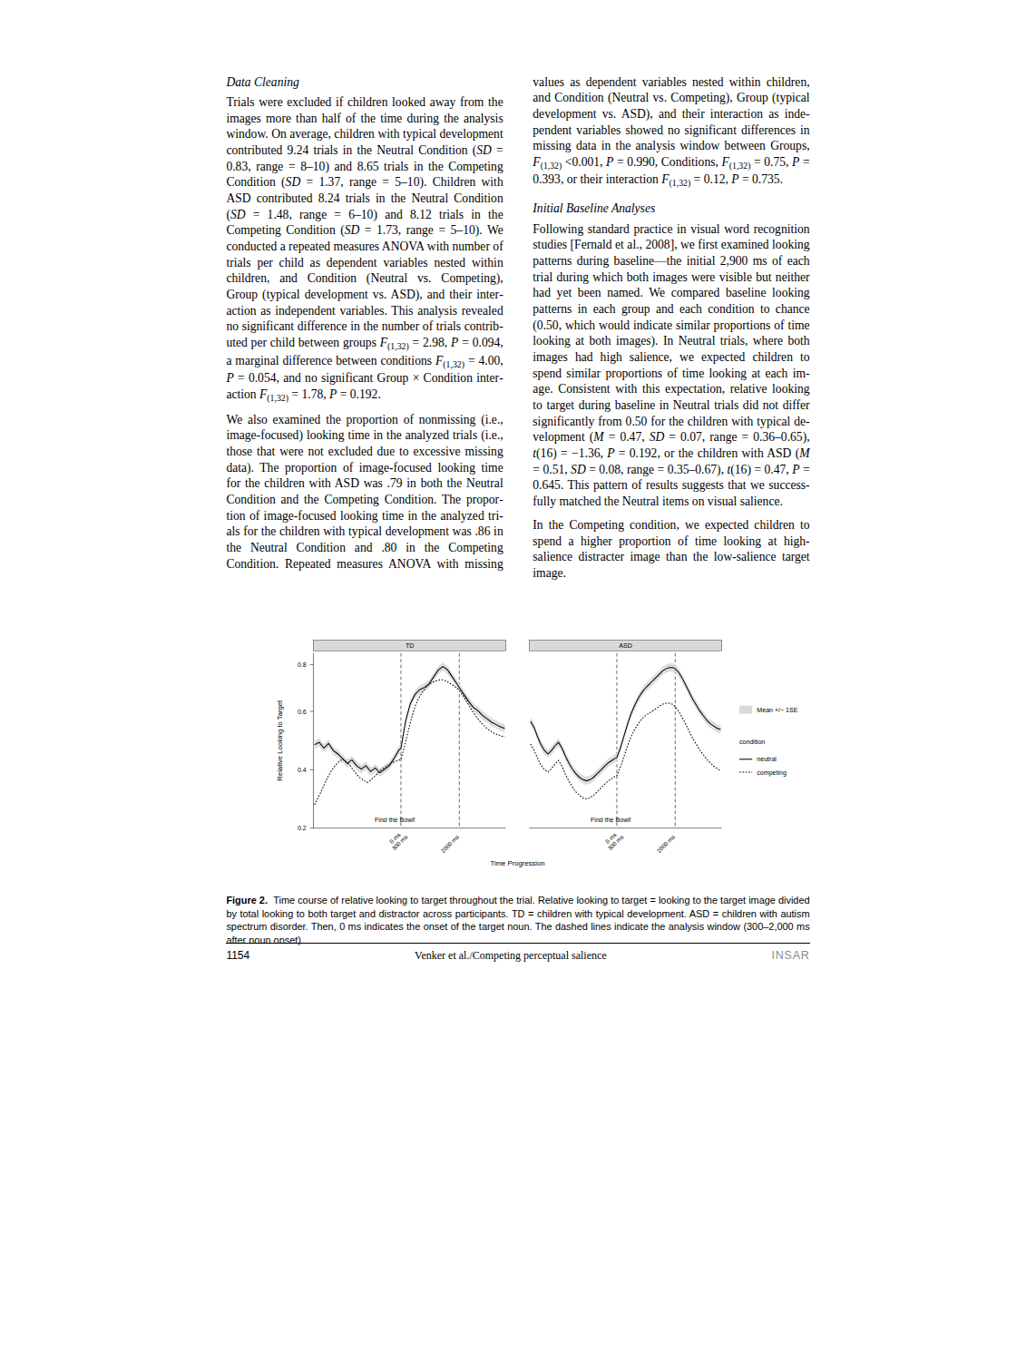Data Cleaning
Trials were excluded if children looked away from the images more than half of the time during the analysis window. On average, children with typical development contributed 9.24 trials in the Neutral Condition (SD = 0.83, range = 8–10) and 8.65 trials in the Competing Condition (SD = 1.37, range = 5–10). Children with ASD contributed 8.24 trials in the Neutral Condition (SD = 1.48, range = 6–10) and 8.12 trials in the Competing Condition (SD = 1.73, range = 5–10). We conducted a repeated measures ANOVA with number of trials per child as dependent variables nested within children, and Condition (Neutral vs. Competing), Group (typical development vs. ASD), and their interaction as independent variables. This analysis revealed no significant difference in the number of trials contributed per child between groups F(1,32) = 2.98, P = 0.094, a marginal difference between conditions F(1,32) = 4.00, P = 0.054, and no significant Group × Condition interaction F(1,32) = 1.78, P = 0.192.
We also examined the proportion of nonmissing (i.e., image-focused) looking time in the analyzed trials (i.e., those that were not excluded due to excessive missing data). The proportion of image-focused looking time for the children with ASD was .79 in both the Neutral Condition and the Competing Condition. The proportion of image-focused looking time in the analyzed trials for the children with typical development was .86 in the Neutral Condition and .80 in the Competing Condition. Repeated measures ANOVA with missing values as dependent variables nested within children, and Condition (Neutral vs. Competing), Group (typical development vs. ASD), and their interaction as independent variables showed no significant differences in missing data in the analysis window between Groups, F(1,32) <0.001, P = 0.990, Conditions, F(1,32) = 0.75, P = 0.393, or their interaction F(1,32) = 0.12, P = 0.735.
Initial Baseline Analyses
Following standard practice in visual word recognition studies [Fernald et al., 2008], we first examined looking patterns during baseline—the initial 2,900 ms of each trial during which both images were visible but neither had yet been named. We compared baseline looking patterns in each group and each condition to chance (0.50, which would indicate similar proportions of time looking at both images). In Neutral trials, where both images had high salience, we expected children to spend similar proportions of time looking at each image. Consistent with this expectation, relative looking to target during baseline in Neutral trials did not differ significantly from 0.50 for the children with typical development (M = 0.47, SD = 0.07, range = 0.36–0.65), t(16) = −1.36, P = 0.192, or the children with ASD (M = 0.51, SD = 0.08, range = 0.35–0.67), t(16) = 0.47, P = 0.645. This pattern of results suggests that we successfully matched the Neutral items on visual salience.
In the Competing condition, we expected children to spend a higher proportion of time looking at high-salience distracter image than the low-salience target image.
TD ASD 0.2 0.4 0.6 0.8 Relative Looking to Target Find the Bowl! Find the Bowl! 0 ms 300 ms 2000 ms 0 ms 300 ms 2000 ms Time Progression Mean +/− 1SE condition neutral competing
Figure 2. Time course of relative looking to target throughout the trial. Relative looking to target = looking to the target image divided by total looking to both target and distractor across participants. TD = children with typical development. ASD = children with autism spectrum disorder. Then, 0 ms indicates the onset of the target noun. The dashed lines indicate the analysis window (300–2,000 ms after noun onset).
1154
Venker et al./Competing perceptual salience
INSAR